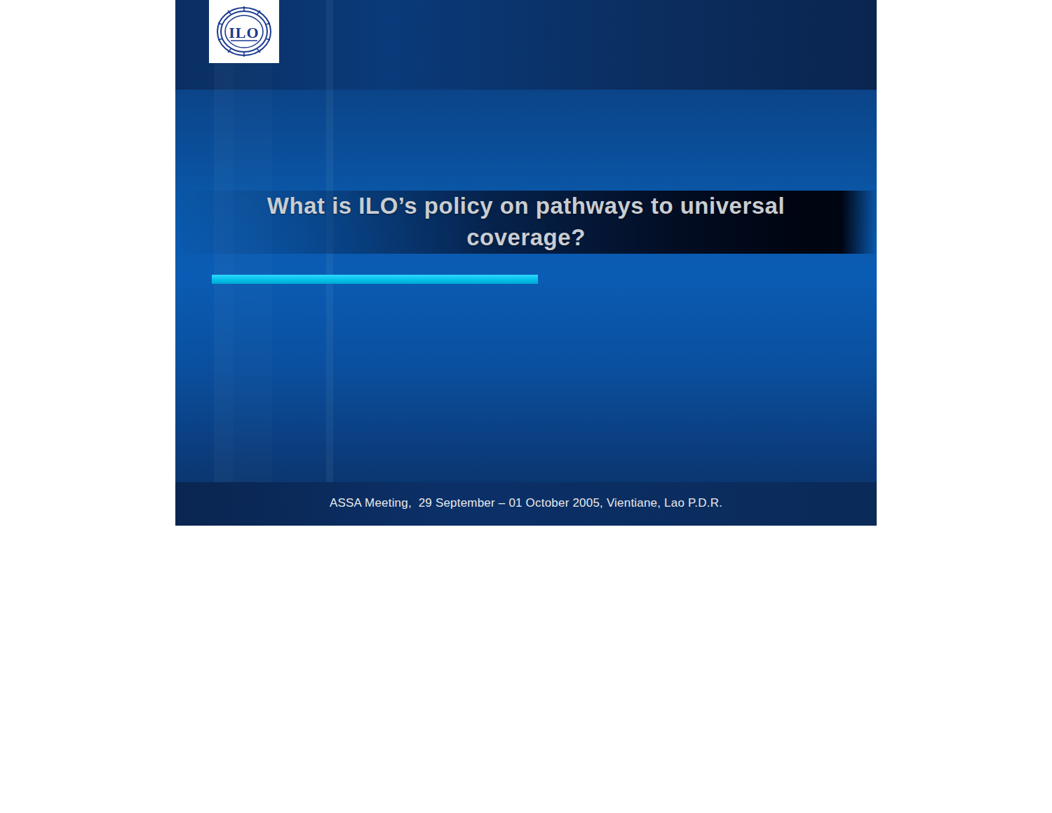ILO
What is ILO’s policy on pathways to universal coverage?
ASSA Meeting, 29 September – 01 October 2005, Vientiane, Lao P.D.R.